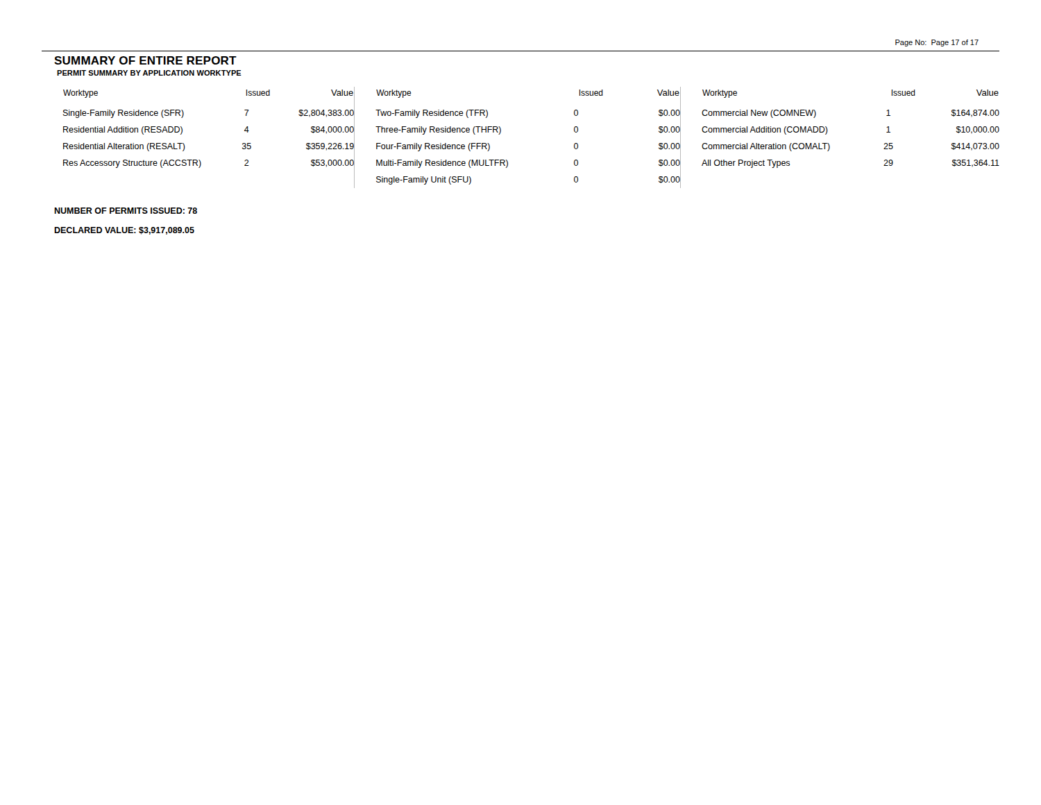Page No: Page 17 of 17
SUMMARY OF ENTIRE REPORT
PERMIT SUMMARY BY APPLICATION WORKTYPE
| Worktype | Issued | Value |
| --- | --- | --- |
| Single-Family Residence (SFR) | 7 | $2,804,383.00 |
| Residential Addition (RESADD) | 4 | $84,000.00 |
| Residential Alteration (RESALT) | 35 | $359,226.19 |
| Res Accessory Structure (ACCSTR) | 2 | $53,000.00 |
| Worktype | Issued | Value |
| --- | --- | --- |
| Two-Family Residence (TFR) | 0 | $0.00 |
| Three-Family Residence (THFR) | 0 | $0.00 |
| Four-Family Residence (FFR) | 0 | $0.00 |
| Multi-Family Residence (MULTFR) | 0 | $0.00 |
| Single-Family Unit (SFU) | 0 | $0.00 |
| Worktype | Issued | Value |
| --- | --- | --- |
| Commercial New (COMNEW) | 1 | $164,874.00 |
| Commercial Addition (COMADD) | 1 | $10,000.00 |
| Commercial Alteration (COMALT) | 25 | $414,073.00 |
| All Other Project Types | 29 | $351,364.11 |
NUMBER OF PERMITS ISSUED: 78
DECLARED VALUE: $3,917,089.05